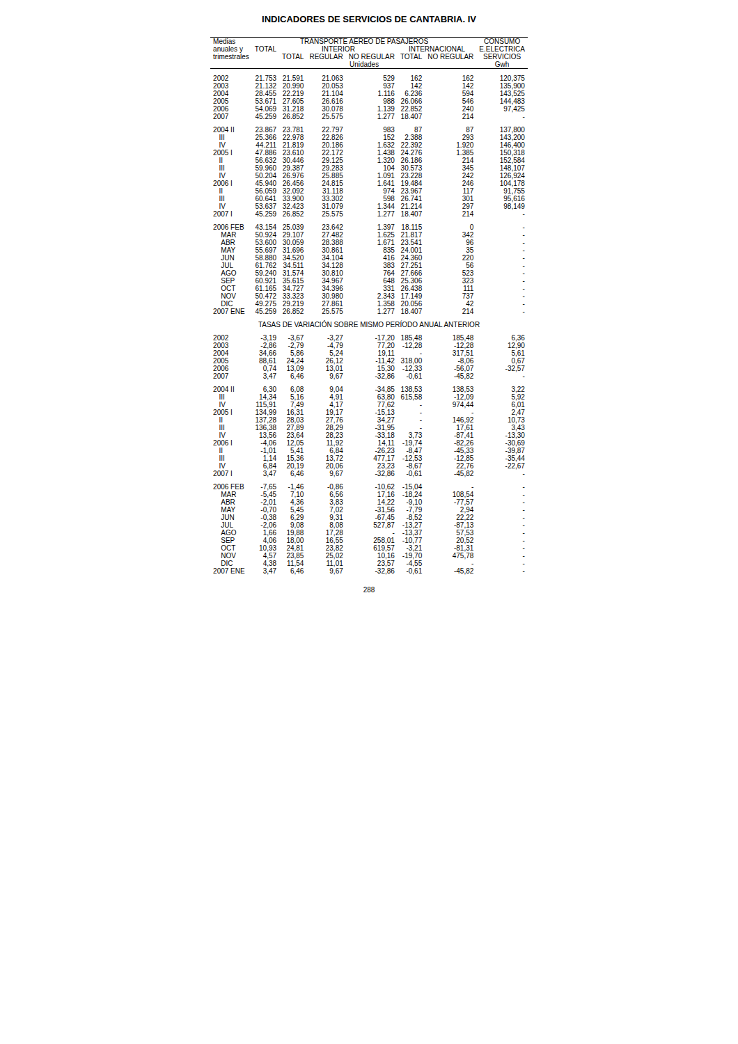INDICADORES DE SERVICIOS DE CANTABRIA. IV
| Medias | TRANSPORTE AÉREO DE PASAJEROS | CONSUMO |
| anuales y | TOTAL | INTERIOR | INTERNACIONAL | E.ELECTRICA |
| trimestrales | | TOTAL | REGULAR | NO REGULAR | TOTAL | NO REGULAR | SERVICIOS |
| | Unidades | Gwh |
| 2002 | 21.753 | 21.591 | 21.063 | 529 | 162 | 162 | 120,375 |
| 2003 | 21.132 | 20.990 | 20.053 | 937 | 142 | 142 | 135,900 |
| 2004 | 28.455 | 22.219 | 21.104 | 1.116 | 6.236 | 594 | 143,525 |
| 2005 | 53.671 | 27.605 | 26.616 | 988 | 26.066 | 546 | 144,483 |
| 2006 | 54.069 | 31.218 | 30.078 | 1.139 | 22.852 | 240 | 97,425 |
| 2007 | 45.259 | 26.852 | 25.575 | 1.277 | 18.407 | 214 | - |
| 2004 II | 23.867 | 23.781 | 22.797 | 983 | 87 | 87 | 137,800 |
| III | 25.366 | 22.978 | 22.826 | 152 | 2.388 | 293 | 143,200 |
| IV | 44.211 | 21.819 | 20.186 | 1.632 | 22.392 | 1.920 | 146,400 |
| 2005 I | 47.886 | 23.610 | 22.172 | 1.438 | 24.276 | 1.385 | 150,318 |
| II | 56.632 | 30.446 | 29.125 | 1.320 | 26.186 | 214 | 152,584 |
| III | 59.960 | 29.387 | 29.283 | 104 | 30.573 | 345 | 148,107 |
| IV | 50.204 | 26.976 | 25.885 | 1.091 | 23.228 | 242 | 126,924 |
| 2006 I | 45.940 | 26.456 | 24.815 | 1.641 | 19.484 | 246 | 104,178 |
| II | 56.059 | 32.092 | 31.118 | 974 | 23.967 | 117 | 91,755 |
| III | 60.641 | 33.900 | 33.302 | 598 | 26.741 | 301 | 95,616 |
| IV | 53.637 | 32.423 | 31.079 | 1.344 | 21.214 | 297 | 98,149 |
| 2007 I | 45.259 | 26.852 | 25.575 | 1.277 | 18.407 | 214 | - |
| 2006 FEB | 43.154 | 25.039 | 23.642 | 1.397 | 18.115 | 0 | - |
| MAR | 50.924 | 29.107 | 27.482 | 1.625 | 21.817 | 342 | - |
| ABR | 53.600 | 30.059 | 28.388 | 1.671 | 23.541 | 96 | - |
| MAY | 55.697 | 31.696 | 30.861 | 835 | 24.001 | 35 | - |
| JUN | 58.880 | 34.520 | 34.104 | 416 | 24.360 | 220 | - |
| JUL | 61.762 | 34.511 | 34.128 | 383 | 27.251 | 56 | - |
| AGO | 59.240 | 31.574 | 30.810 | 764 | 27.666 | 523 | - |
| SEP | 60.921 | 35.615 | 34.967 | 648 | 25.306 | 323 | - |
| OCT | 61.165 | 34.727 | 34.396 | 331 | 26.438 | 111 | - |
| NOV | 50.472 | 33.323 | 30.980 | 2.343 | 17.149 | 737 | - |
| DIC | 49.275 | 29.219 | 27.861 | 1.358 | 20.056 | 42 | - |
| 2007 ENE | 45.259 | 26.852 | 25.575 | 1.277 | 18.407 | 214 | - |
| TASAS DE VARIACIÓN SOBRE MISMO PERÍODO ANUAL ANTERIOR |
| 2002 | -3,19 | -3,67 | -3,27 | -17,20 | 185,48 | 185,48 | 6,36 |
| 2003 | -2,86 | -2,79 | -4,79 | 77,20 | -12,28 | -12,28 | 12,90 |
| 2004 | 34,66 | 5,86 | 5,24 | 19,11 | - | 317,51 | 5,61 |
| 2005 | 88,61 | 24,24 | 26,12 | -11,42 | 318,00 | -8,06 | 0,67 |
| 2006 | 0,74 | 13,09 | 13,01 | 15,30 | -12,33 | -56,07 | -32,57 |
| 2007 | 3,47 | 6,46 | 9,67 | -32,86 | -0,61 | -45,82 | - |
| 2004 II | 6,30 | 6,08 | 9,04 | -34,85 | 138,53 | 138,53 | 3,22 |
| III | 14,34 | 5,16 | 4,91 | 63,80 | 615,58 | -12,09 | 5,92 |
| IV | 115,91 | 7,49 | 4,17 | 77,62 | - | 974,44 | 6,01 |
| 2005 I | 134,99 | 16,31 | 19,17 | -15,13 | - | - | 2,47 |
| II | 137,28 | 28,03 | 27,76 | 34,27 | - | 146,92 | 10,73 |
| III | 136,38 | 27,89 | 28,29 | -31,95 | - | 17,61 | 3,43 |
| IV | 13,56 | 23,64 | 28,23 | -33,18 | 3,73 | -87,41 | -13,30 |
| 2006 I | -4,06 | 12,05 | 11,92 | 14,11 | -19,74 | -82,26 | -30,69 |
| II | -1,01 | 5,41 | 6,84 | -26,23 | -8,47 | -45,33 | -39,87 |
| III | 1,14 | 15,36 | 13,72 | 477,17 | -12,53 | -12,85 | -35,44 |
| IV | 6,84 | 20,19 | 20,06 | 23,23 | -8,67 | 22,76 | -22,67 |
| 2007 I | 3,47 | 6,46 | 9,67 | -32,86 | -0,61 | -45,82 | - |
| 2006 FEB | -7,65 | -1,46 | -0,86 | -10,62 | -15,04 | - | - |
| MAR | -5,45 | 7,10 | 6,56 | 17,16 | -18,24 | 108,54 | - |
| ABR | -2,01 | 4,36 | 3,83 | 14,22 | -9,10 | -77,57 | - |
| MAY | -0,70 | 5,45 | 7,02 | -31,56 | -7,79 | 2,94 | - |
| JUN | -0,38 | 6,29 | 9,31 | -67,45 | -8,52 | 22,22 | - |
| JUL | -2,06 | 9,08 | 8,08 | 527,87 | -13,27 | -87,13 | - |
| AGO | 1,66 | 19,88 | 17,28 | - | -13,37 | 57,53 | - |
| SEP | 4,06 | 18,00 | 16,55 | 258,01 | -10,77 | 20,52 | - |
| OCT | 10,93 | 24,81 | 23,82 | 619,57 | -3,21 | -81,31 | - |
| NOV | 4,57 | 23,85 | 25,02 | 10,16 | -19,70 | 475,78 | - |
| DIC | 4,38 | 11,54 | 11,01 | 23,57 | -4,55 | - | - |
| 2007 ENE | 3,47 | 6,46 | 9,67 | -32,86 | -0,61 | -45,82 | - |
288